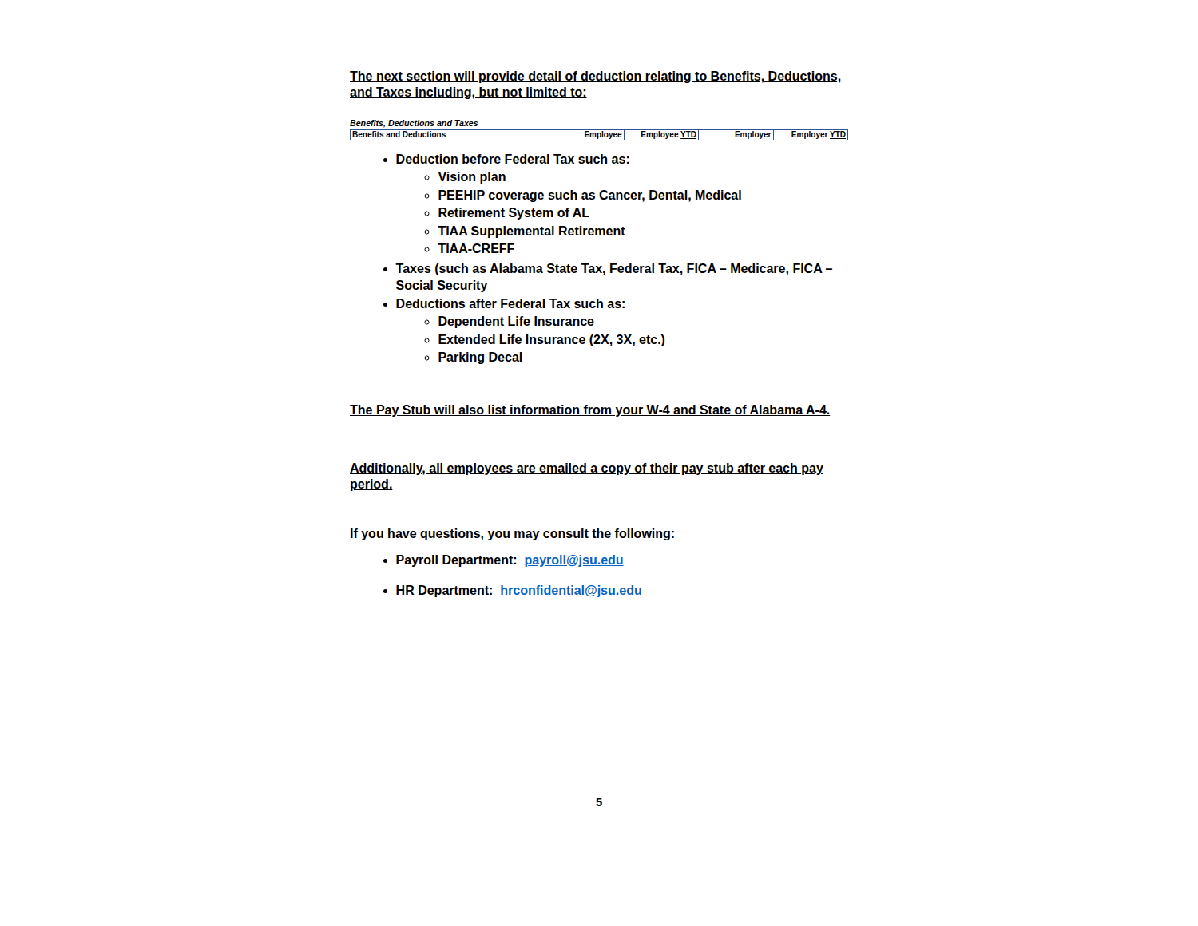The next section will provide detail of deduction relating to Benefits, Deductions, and Taxes including, but not limited to:
Benefits, Deductions and Taxes
| Benefits and Deductions | Employee | Employee YTD | Employer | Employer YTD |
Deduction before Federal Tax such as:
Vision plan
PEEHIP coverage such as Cancer, Dental, Medical
Retirement System of AL
TIAA Supplemental Retirement
TIAA-CREFF
Taxes (such as Alabama State Tax, Federal Tax, FICA – Medicare, FICA – Social Security
Deductions after Federal Tax such as:
Dependent Life Insurance
Extended Life Insurance (2X, 3X, etc.)
Parking Decal
The Pay Stub will also list information from your W-4 and State of Alabama A-4.
Additionally, all employees are emailed a copy of their pay stub after each pay period.
If you have questions, you may consult the following:
Payroll Department: payroll@jsu.edu
HR Department: hrconfidential@jsu.edu
5